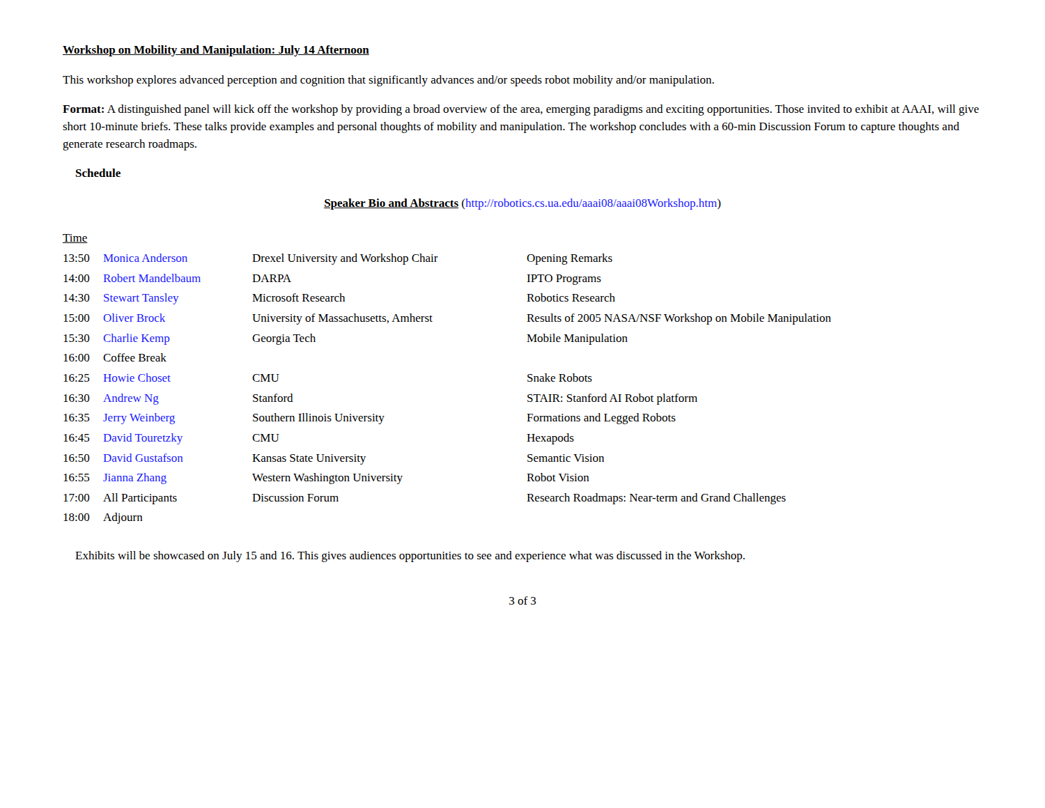Workshop on Mobility and Manipulation: July 14 Afternoon
This workshop explores advanced perception and cognition that significantly advances and/or speeds robot mobility and/or manipulation.
Format: A distinguished panel will kick off the workshop by providing a broad overview of the area, emerging paradigms and exciting opportunities. Those invited to exhibit at AAAI, will give short 10-minute briefs. These talks provide examples and personal thoughts of mobility and manipulation. The workshop concludes with a 60-min Discussion Forum to capture thoughts and generate research roadmaps.
Schedule
Speaker Bio and Abstracts (http://robotics.cs.ua.edu/aaai08/aaai08Workshop.htm)
Time
| 13:50 | Monica Anderson | Drexel University and Workshop Chair | Opening Remarks |
| 14:00 | Robert Mandelbaum | DARPA | IPTO Programs |
| 14:30 | Stewart Tansley | Microsoft Research | Robotics Research |
| 15:00 | Oliver Brock | University of Massachusetts, Amherst | Results of 2005 NASA/NSF Workshop on Mobile Manipulation |
| 15:30 | Charlie Kemp | Georgia Tech | Mobile Manipulation |
| 16:00 | Coffee Break | | |
| 16:25 | Howie Choset | CMU | Snake Robots |
| 16:30 | Andrew Ng | Stanford | STAIR: Stanford AI Robot platform |
| 16:35 | Jerry Weinberg | Southern Illinois University | Formations and Legged Robots |
| 16:45 | David Touretzky | CMU | Hexapods |
| 16:50 | David Gustafson | Kansas State University | Semantic Vision |
| 16:55 | Jianna Zhang | Western Washington University | Robot Vision |
| 17:00 | All Participants | Discussion Forum | Research Roadmaps: Near-term and Grand Challenges |
| 18:00 | Adjourn | | |
Exhibits will be showcased on July 15 and 16. This gives audiences opportunities to see and experience what was discussed in the Workshop.
3 of 3